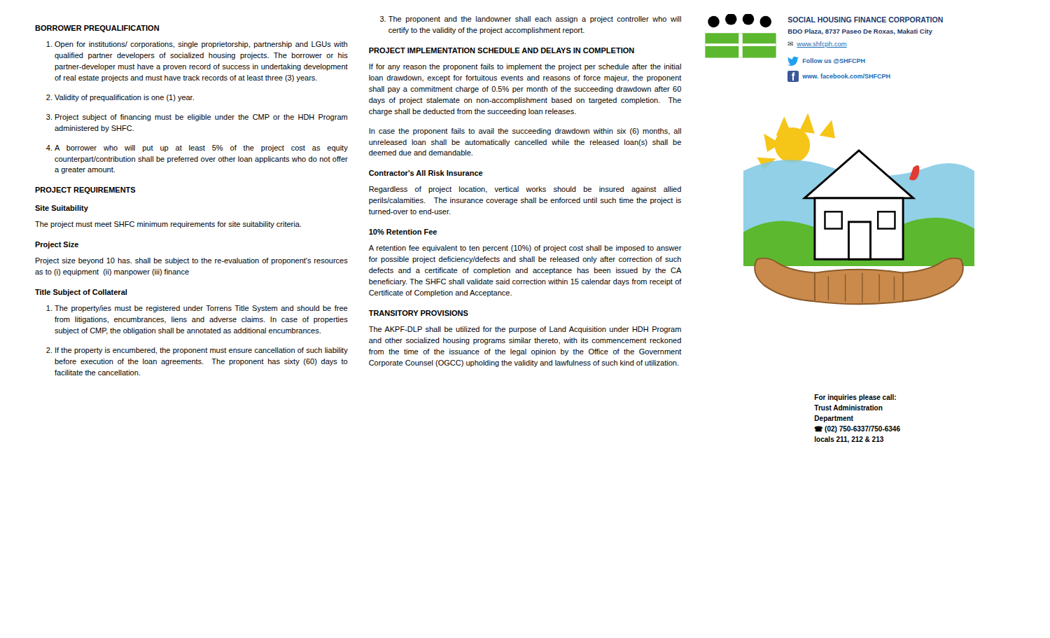Borrower Prequalification
Open for institutions/ corporations, single proprietorship, partnership and LGUs with qualified partner developers of socialized housing projects. The borrower or his partner-developer must have a proven record of success in undertaking development of real estate projects and must have track records of at least three (3) years.
Validity of prequalification is one (1) year.
Project subject of financing must be eligible under the CMP or the HDH Program administered by SHFC.
A borrower who will put up at least 5% of the project cost as equity counterpart/contribution shall be preferred over other loan applicants who do not offer a greater amount.
Project Requirements
Site Suitability
The project must meet SHFC minimum requirements for site suitability criteria.
Project Size
Project size beyond 10 has. shall be subject to the re-evaluation of proponent's resources as to (i) equipment (ii) manpower (iii) finance
Title Subject of Collateral
The property/ies must be registered under Torrens Title System and should be free from litigations, encumbrances, liens and adverse claims. In case of properties subject of CMP, the obligation shall be annotated as additional encumbrances.
If the property is encumbered, the proponent must ensure cancellation of such liability before execution of the loan agreements. The proponent has sixty (60) days to facilitate the cancellation.
The proponent and the landowner shall each assign a project controller who will certify to the validity of the project accomplishment report.
Project Implementation Schedule and Delays in Completion
If for any reason the proponent fails to implement the project per schedule after the initial loan drawdown, except for fortuitous events and reasons of force majeur, the proponent shall pay a commitment charge of 0.5% per month of the succeeding drawdown after 60 days of project stalemate on non-accomplishment based on targeted completion. The charge shall be deducted from the succeeding loan releases.
In case the proponent fails to avail the succeeding drawdown within six (6) months, all unreleased loan shall be automatically cancelled while the released loan(s) shall be deemed due and demandable.
Contractor's All Risk Insurance
Regardless of project location, vertical works should be insured against allied perils/calamities. The insurance coverage shall be enforced until such time the project is turned-over to end-user.
10% Retention Fee
A retention fee equivalent to ten percent (10%) of project cost shall be imposed to answer for possible project deficiency/defects and shall be released only after correction of such defects and a certificate of completion and acceptance has been issued by the CA beneficiary. The SHFC shall validate said correction within 15 calendar days from receipt of Certificate of Completion and Acceptance.
Transitory Provisions
The AKPF-DLP shall be utilized for the purpose of Land Acquisition under HDH Program and other socialized housing programs similar thereto, with its commencement reckoned from the time of the issuance of the legal opinion by the Office of the Government Corporate Counsel (OGCC) upholding the validity and lawfulness of such kind of utilization.
SOCIAL HOUSING FINANCE CORPORATION
BDO Plaza, 8737 Paseo De Roxas, Makati City
✉ www.shfcph.com
Follow us @SHFCPH
www. facebook.com/SHFCPH
For inquiries please call:
Trust Administration
Department
☎ (02) 750-6337/750-6346
locals 211, 212 & 213